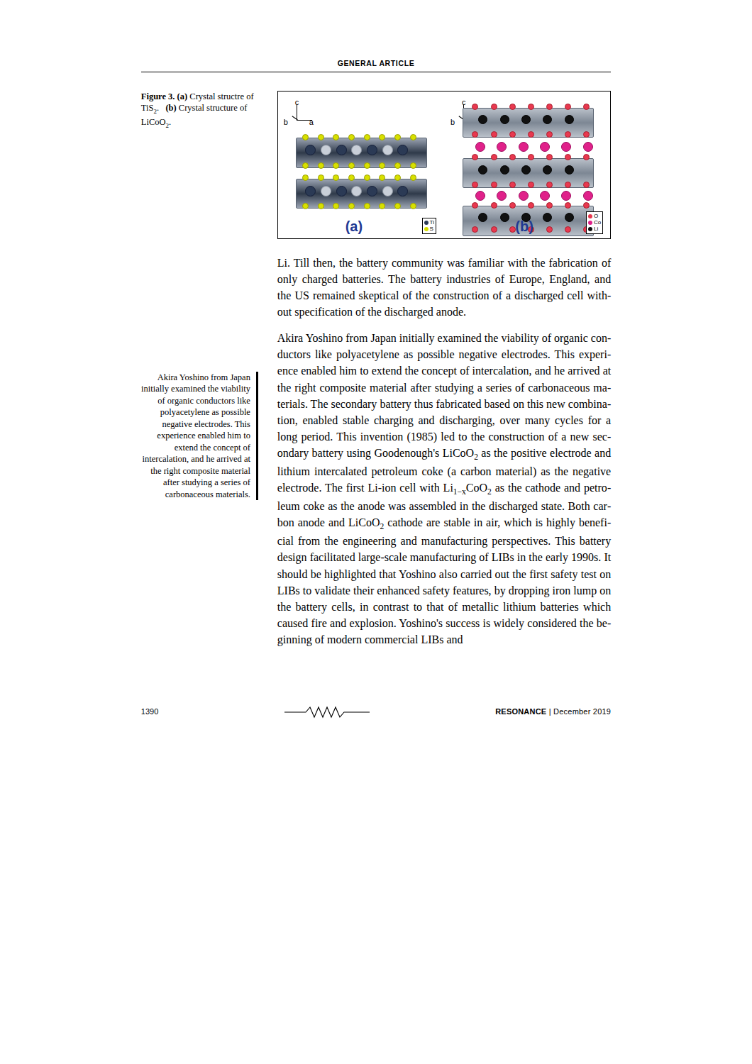GENERAL ARTICLE
Figure 3. (a) Crystal struc­tre of TiS2. (b) Crystal structure of LiCoO2.
Akira Yoshino from Japan initially examined the viability of organic conductors like polyacetylene as possible negative electrodes. This experience enabled him to extend the concept of intercalation, and he arrived at the right composite material after studying a series of carbonaceous materials.
c b a
Ti
S
(a)
c b a
O
Co
Li
(b)
Li. Till then, the battery community was familiar with the fabrication of only charged batteries. The battery industries of Europe, England, and the US remained skeptical of the construction of a discharged cell without specification of the discharged anode.
Akira Yoshino from Japan initially examined the viability of organic conductors like polyacetylene as possible negative electrodes. This experience enabled him to extend the concept of intercalation, and he arrived at the right composite material after studying a series of carbonaceous materials. The secondary battery thus fabricated based on this new combination, enabled stable charging and discharging, over many cycles for a long period. This invention (1985) led to the construction of a new secondary battery using Goodenough's LiCoO2 as the positive electrode and lithium intercalated petroleum coke (a carbon material) as the negative electrode. The first Li-ion cell with Li1−xCoO2 as the cathode and petroleum coke as the anode was assembled in the discharged state. Both carbon anode and LiCoO2 cathode are stable in air, which is highly beneficial from the engineering and manufacturing perspectives. This battery design facilitated large-scale manufacturing of LIBs in the early 1990s. It should be highlighted that Yoshino also carried out the first safety test on LIBs to validate their enhanced safety features, by dropping iron lump on the battery cells, in contrast to that of metallic lithium batteries which caused fire and explosion. Yoshino's success is widely considered the beginning of modern commercial LIBs and
1390 RESONANCE | December 2019